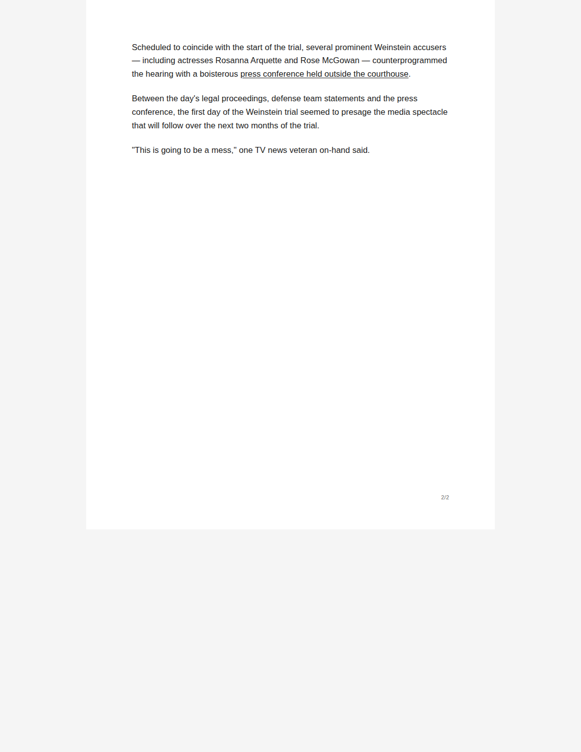Scheduled to coincide with the start of the trial, several prominent Weinstein accusers — including actresses Rosanna Arquette and Rose McGowan — counterprogrammed the hearing with a boisterous press conference held outside the courthouse.
Between the day's legal proceedings, defense team statements and the press conference, the first day of the Weinstein trial seemed to presage the media spectacle that will follow over the next two months of the trial.
"This is going to be a mess," one TV news veteran on-hand said.
2/2